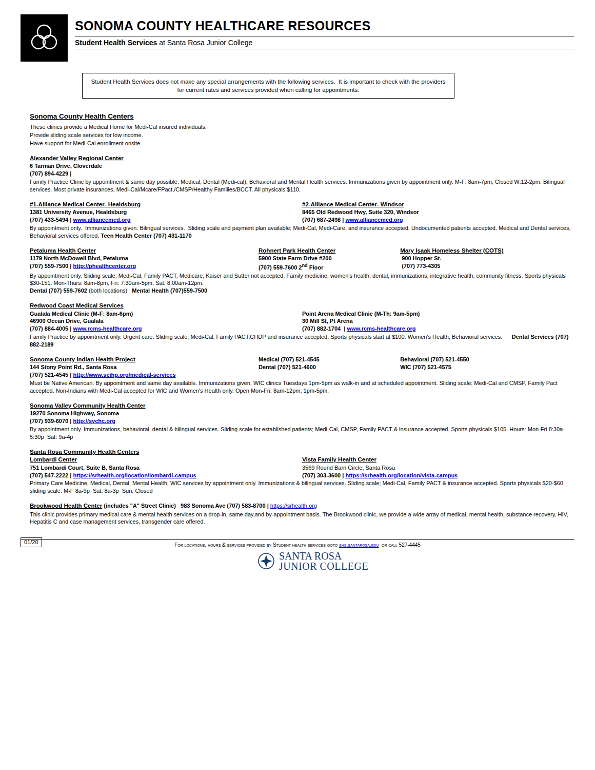SONOMA COUNTY HEALTHCARE RESOURCES
Student Health Services at Santa Rosa Junior College
Student Health Services does not make any special arrangements with the following services. It is important to check with the providers for current rates and services provided when calling for appointments.
Sonoma County Health Centers
These clinics provide a Medical Home for Medi-Cal insured individuals.
Provide sliding scale services for low income.
Have support for Medi-Cal enrollment onsite.
Alexander Valley Regional Center
6 Tarman Drive, Cloverdale
(707) 894-4229 |
Family Practice Clinic by appointment & same day possible. Medical, Dental (Medi-cal), Behavioral and Mental Health services. Immunizations given by appointment only. M-F: 8am-7pm, Closed W:12-2pm. Bilingual services. Most private insurances, Medi-Cal/Mcare/FPact,/CMSP/Healthy Families/BCCT. All physicals $110.
#1-Alliance Medical Center- Healdsburg
1381 University Avenue, Healdsburg
(707) 433-5494 | www.alliancemed.org
#2-Alliance Medical Center- Windsor
8465 Old Redwood Hwy, Suite 320, Windsor
(707) 687-2498 | www.alliancemed.org
By appointment only. Immunizations given. Bilingual services. Sliding scale and payment plan available; Medi-Cal, Medi-Care, and insurance accepted. Undocumented patients accepted. Medical and Dental services, Behavioral services offered. Teen Health Center (707) 431-1170
Petaluma Health Center
1179 North McDowell Blvd, Petaluma
(707) 559-7500 | http://phealthcenter.org
Rohnert Park Health Center
5900 State Farm Drive #200
(707) 559-7600 2nd Floor
Mary Isaak Homeless Shelter (COTS)
900 Hopper St.
(707) 773-4305
By appointment only. Sliding scale; Medi-Cal, Family PACT, Medicare, Kaiser and Sutter not accepted. Family medicine, women's health, dental, immunizations, integrative health, community fitness. Sports physicals $30-151. Mon-Thurs: 8am-8pm, Fri: 7:30am-5pm, Sat: 8:00am-12pm.
Dental (707) 559-7602 (both locations) Mental Health (707)559-7500
Redwood Coast Medical Services
Gualala Medical Clinic (M-F: 8am-6pm)
46900 Ocean Drive, Gualala
(707) 884-4005 | www.rcms-healthcare.org
Point Arena Medical Clinic (M-Th: 9am-5pm)
30 Mill St, Pt Arena
(707) 882-1704 | www.rcms-healthcare.org
Family Practice by appointment only. Urgent care. Sliding scale; Medi-Cal, Family PACT,CHDP and insurance accepted. Sports physicals start at $100. Women's Health, Behavioral services. Dental Services (707) 882-2189
Sonoma County Indian Health Project
144 Stony Point Rd., Santa Rosa
(707) 521-4545 | http://www.scihp.org/medical-services
Medical (707) 521-4545
Dental (707) 521-4600
Behavioral (707) 521-4550
WIC (707) 521-4575
Must be Native American. By appointment and same day available. Immunizations given. WIC clinics Tuesdays 1pm-5pm as walk-in and at scheduled appointment. Sliding scale; Medi-Cal and CMSP, Family Pact accepted. Non-Indians with Medi-Cal accepted for WIC and Women's Health only. Open Mon-Fri: 8am-12pm; 1pm-5pm.
Sonoma Valley Community Health Center
19270 Sonoma Highway, Sonoma
(707) 939-6070 | http://svchc.org
By appointment only. Immunizations, behavioral, dental & bilingual services. Sliding scale for established patients; Medi-Cal, CMSP, Family PACT & insurance accepted. Sports physicals $105. Hours: Mon-Fri 8:30a-5:30p Sat: 9a-4p
Santa Rosa Community Health Centers
Lombardi Center
751 Lombardi Court, Suite B, Santa Rosa
(707) 547-2222 | https://srhealth.org/location/lombardi-campus
Vista Family Health Center
3569 Round Barn Circle, Santa Rosa
(707) 303-3600 | https://srhealth.org/location/vista-campus
Primary Care Medicine, Medical, Dental, Mental Health, WIC services by appointment only. Immunizations & bilingual services. Sliding scale; Medi-Cal, Family PACT & insurance accepted. Sports physicals $20-$60 sliding scale. M-F 8a-9p Sat: 8a-3p Sun: Closed
Brookwood Health Center (includes "A" Street Clinic) 983 Sonoma Ave (707) 583-8700 | https://srhealth.org
This clinic provides primary medical care & mental health services on a drop-in, same day,and by-appointment basis. The Brookwood clinic, we provide a wide array of medical, mental health, substance recovery, HIV, Hepatitis C and case management services, transgender care offered.
For locations, hours & services provided by Student health services goto shs.santarosa.edu or call 527-4445
01/20
SANTA ROSA
JUNIOR COLLEGE